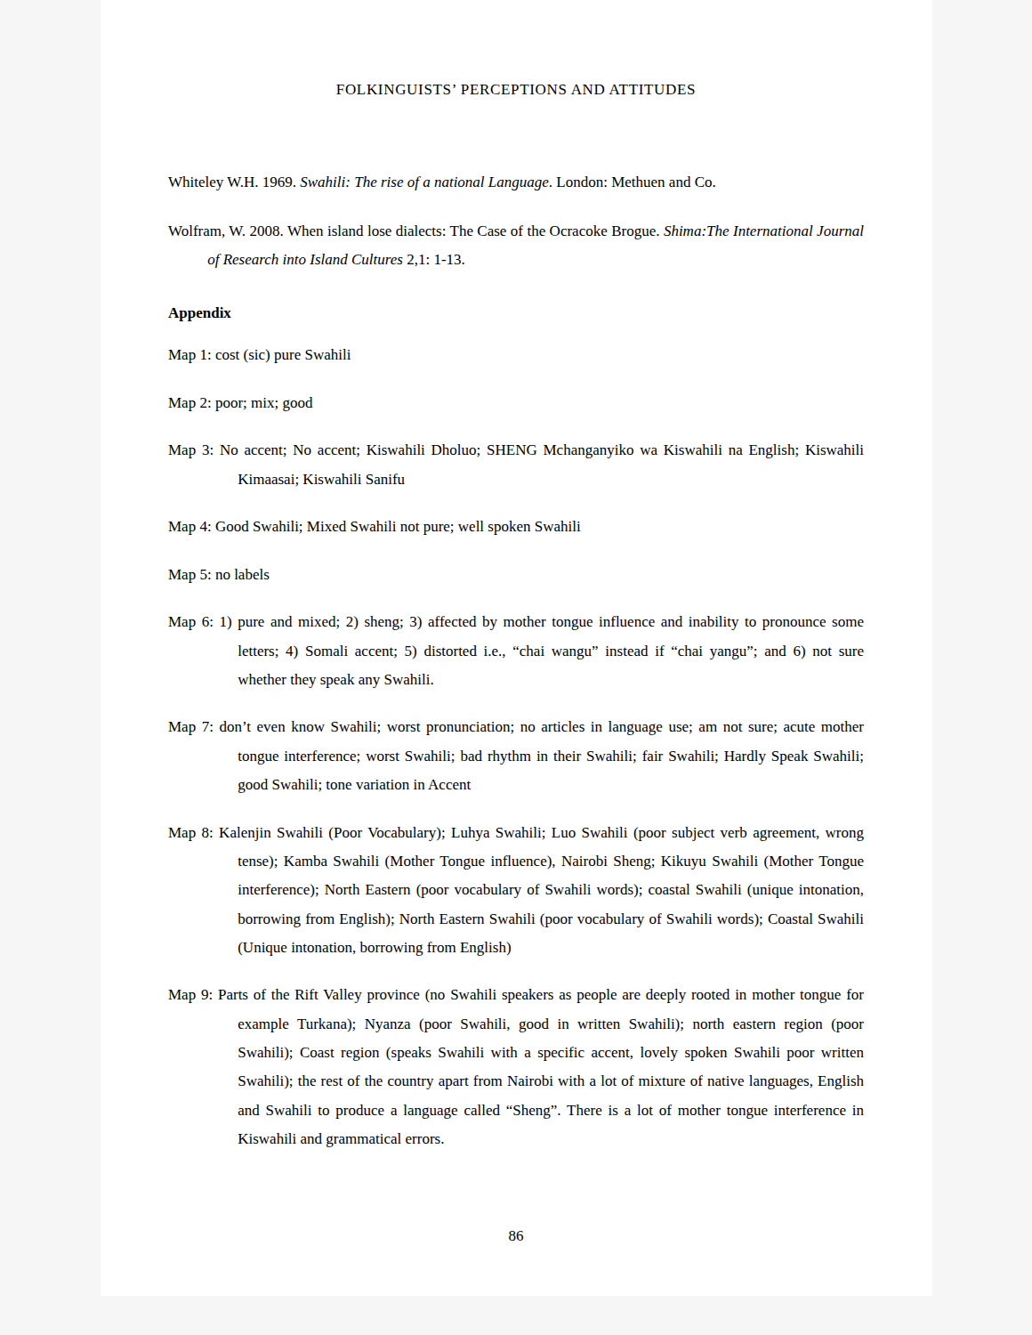FOLKINGUISTS’ PERCEPTIONS AND ATTITUDES
Whiteley W.H. 1969. Swahili: The rise of a national Language. London: Methuen and Co.
Wolfram, W. 2008. When island lose dialects: The Case of the Ocracoke Brogue. Shima:The International Journal of Research into Island Cultures 2,1: 1-13.
Appendix
Map 1: cost (sic) pure Swahili
Map 2: poor; mix; good
Map 3: No accent; No accent; Kiswahili Dholuo; SHENG Mchanganyiko wa Kiswahili na English; Kiswahili Kimaasai; Kiswahili Sanifu
Map 4: Good Swahili; Mixed Swahili not pure; well spoken Swahili
Map 5: no labels
Map 6: 1) pure and mixed; 2) sheng; 3) affected by mother tongue influence and inability to pronounce some letters; 4) Somali accent; 5) distorted i.e., “chai wangu” instead if “chai yangu”; and 6) not sure whether they speak any Swahili.
Map 7: don’t even know Swahili; worst pronunciation; no articles in language use; am not sure; acute mother tongue interference; worst Swahili; bad rhythm in their Swahili; fair Swahili; Hardly Speak Swahili; good Swahili; tone variation in Accent
Map 8: Kalenjin Swahili (Poor Vocabulary); Luhya Swahili; Luo Swahili (poor subject verb agreement, wrong tense); Kamba Swahili (Mother Tongue influence), Nairobi Sheng; Kikuyu Swahili (Mother Tongue interference); North Eastern (poor vocabulary of Swahili words); coastal Swahili (unique intonation, borrowing from English); North Eastern Swahili (poor vocabulary of Swahili words); Coastal Swahili (Unique intonation, borrowing from English)
Map 9: Parts of the Rift Valley province (no Swahili speakers as people are deeply rooted in mother tongue for example Turkana); Nyanza (poor Swahili, good in written Swahili); north eastern region (poor Swahili); Coast region (speaks Swahili with a specific accent, lovely spoken Swahili poor written Swahili); the rest of the country apart from Nairobi with a lot of mixture of native languages, English and Swahili to produce a language called “Sheng”. There is a lot of mother tongue interference in Kiswahili and grammatical errors.
86